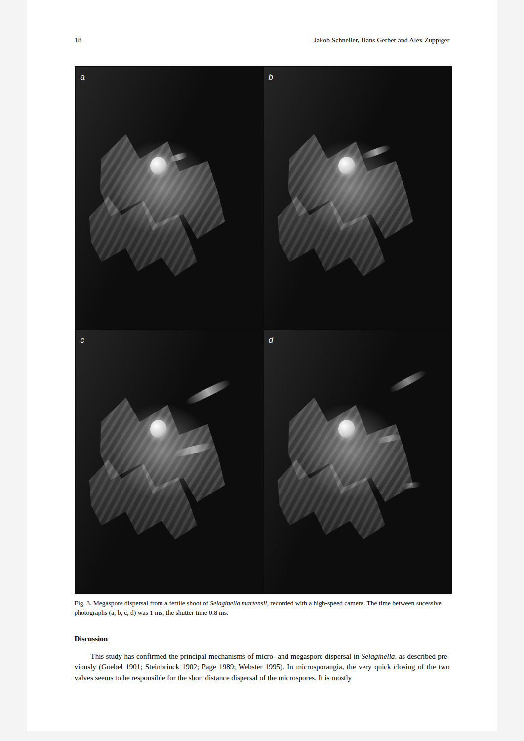18 Jakob Schneller, Hans Gerber and Alex Zuppiger
a
b
c
d
Fig. 3. Megaspore dispersal from a fertile shoot of Selaginella martensii, recorded with a high-speed camera. The time between sucessive photographs (a, b, c, d) was 1 ms, the shutter time 0.8 ms.
Discussion
This study has confirmed the principal mechanisms of micro- and megaspore dispersal in Selaginella, as described previously (Goebel 1901; Steinbrinck 1902; Page 1989; Webster 1995). In microsporangia, the very quick closing of the two valves seems to be responsible for the short distance dispersal of the microspores. It is mostly